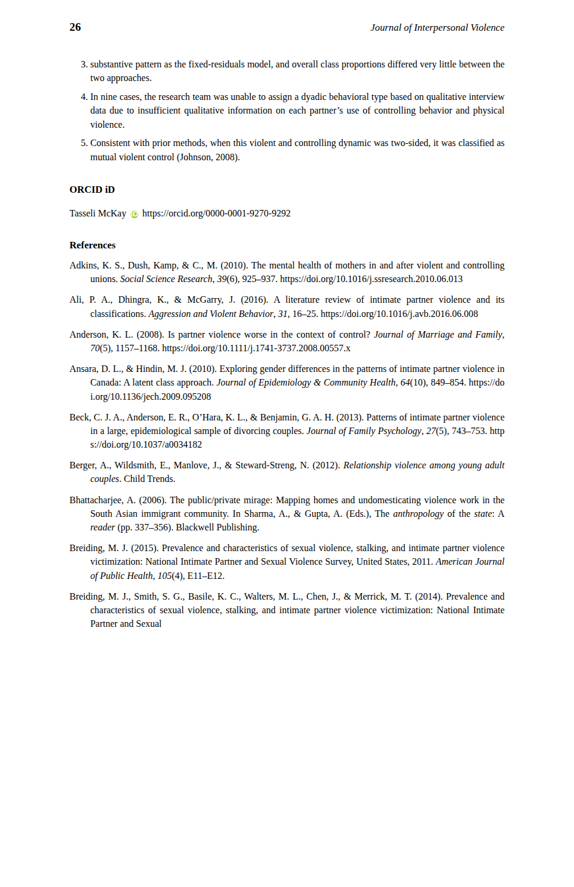26 Journal of Interpersonal Violence
substantive pattern as the fixed-residuals model, and overall class proportions differed very little between the two approaches.
In nine cases, the research team was unable to assign a dyadic behavioral type based on qualitative interview data due to insufficient qualitative information on each partner’s use of controlling behavior and physical violence.
Consistent with prior methods, when this violent and controlling dynamic was two-sided, it was classified as mutual violent control (Johnson, 2008).
ORCID iD
Tasseli McKay iD https://orcid.org/0000-0001-9270-9292
References
Adkins, K. S., Dush, Kamp, & C., M. (2010). The mental health of mothers in and after violent and controlling unions. Social Science Research, 39(6), 925–937. https://doi.org/10.1016/j.ssresearch.2010.06.013
Ali, P. A., Dhingra, K., & McGarry, J. (2016). A literature review of intimate partner violence and its classifications. Aggression and Violent Behavior, 31, 16–25. https://doi.org/10.1016/j.avb.2016.06.008
Anderson, K. L. (2008). Is partner violence worse in the context of control? Journal of Marriage and Family, 70(5), 1157–1168. https://doi.org/10.1111/j.1741-3737.2008.00557.x
Ansara, D. L., & Hindin, M. J. (2010). Exploring gender differences in the patterns of intimate partner violence in Canada: A latent class approach. Journal of Epidemiology & Community Health, 64(10), 849–854. https://doi.org/10.1136/jech.2009.095208
Beck, C. J. A., Anderson, E. R., O’Hara, K. L., & Benjamin, G. A. H. (2013). Patterns of intimate partner violence in a large, epidemiological sample of divorcing couples. Journal of Family Psychology, 27(5), 743–753. https://doi.org/10.1037/a0034182
Berger, A., Wildsmith, E., Manlove, J., & Steward-Streng, N. (2012). Relationship violence among young adult couples. Child Trends.
Bhattacharjee, A. (2006). The public/private mirage: Mapping homes and undomesticating violence work in the South Asian immigrant community. In Sharma, A., & Gupta, A. (Eds.), The anthropology of the state: A reader (pp. 337–356). Blackwell Publishing.
Breiding, M. J. (2015). Prevalence and characteristics of sexual violence, stalking, and intimate partner violence victimization: National Intimate Partner and Sexual Violence Survey, United States, 2011. American Journal of Public Health, 105(4), E11–E12.
Breiding, M. J., Smith, S. G., Basile, K. C., Walters, M. L., Chen, J., & Merrick, M. T. (2014). Prevalence and characteristics of sexual violence, stalking, and intimate partner violence victimization: National Intimate Partner and Sexual